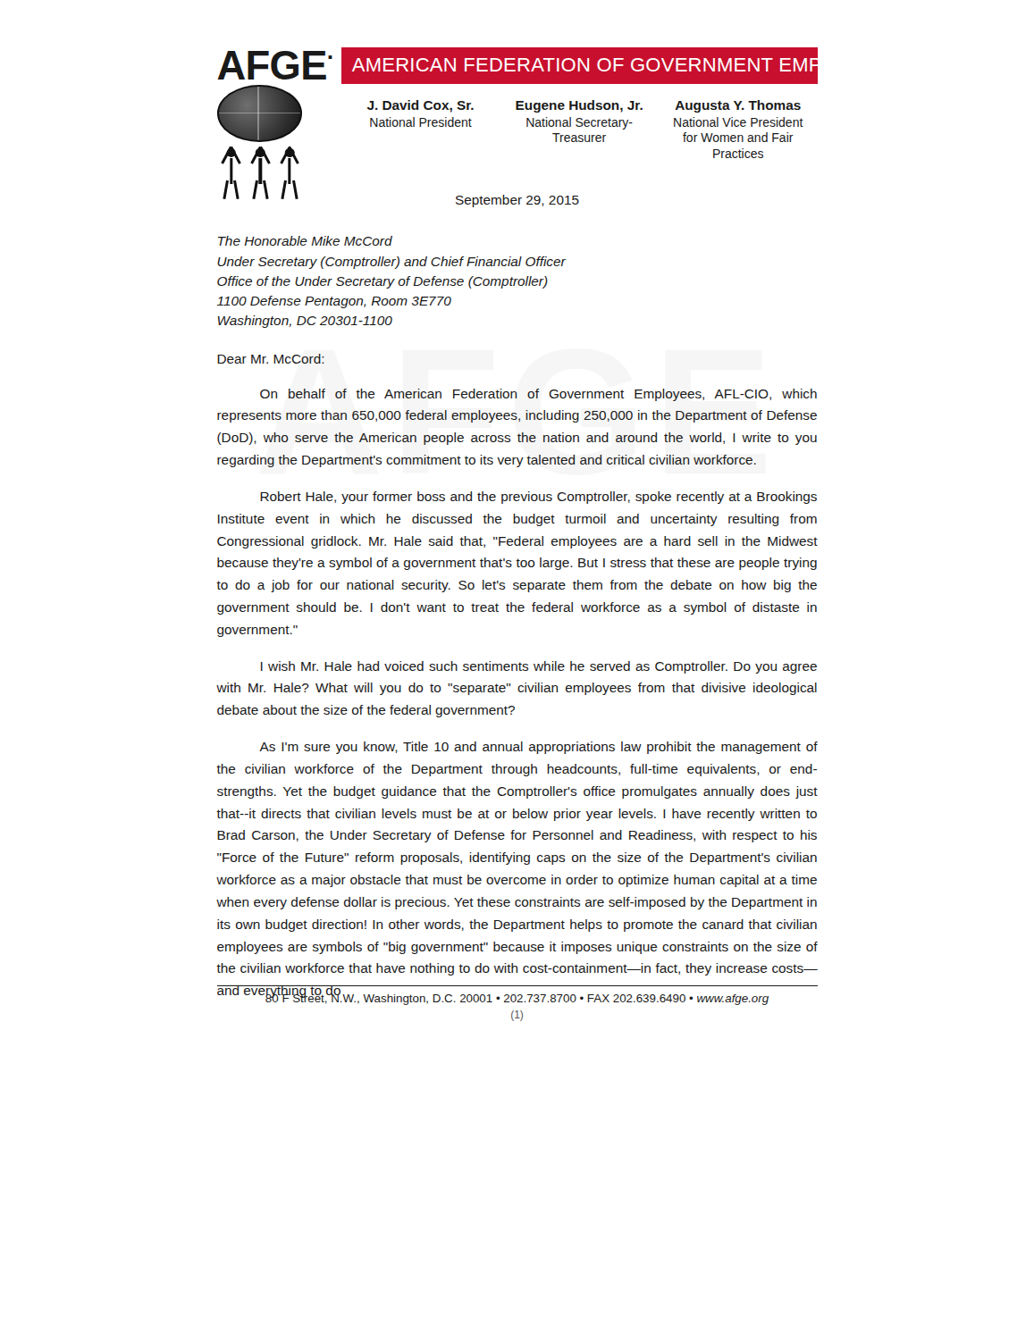AFGE·
AMERICAN FEDERATION OF GOVERNMENT EMPLOYEES, AFL-CIO
J. David Cox, Sr. National President
Eugene Hudson, Jr. National Secretary-Treasurer
Augusta Y. Thomas National Vice President
for Women and Fair Practices
AFGE
September 29, 2015
The Honorable Mike McCord
Under Secretary (Comptroller) and Chief Financial Officer
Office of the Under Secretary of Defense (Comptroller)
1100 Defense Pentagon, Room 3E770
Washington, DC 20301-1100
Dear Mr. McCord:
On behalf of the American Federation of Government Employees, AFL-CIO, which represents more than 650,000 federal employees, including 250,000 in the Department of Defense (DoD), who serve the American people across the nation and around the world, I write to you regarding the Department's commitment to its very talented and critical civilian workforce.
Robert Hale, your former boss and the previous Comptroller, spoke recently at a Brookings Institute event in which he discussed the budget turmoil and uncertainty resulting from Congressional gridlock. Mr. Hale said that, "Federal employees are a hard sell in the Midwest because they're a symbol of a government that's too large. But I stress that these are people trying to do a job for our national security. So let's separate them from the debate on how big the government should be. I don't want to treat the federal workforce as a symbol of distaste in government."
I wish Mr. Hale had voiced such sentiments while he served as Comptroller. Do you agree with Mr. Hale? What will you do to "separate" civilian employees from that divisive ideological debate about the size of the federal government?
As I'm sure you know, Title 10 and annual appropriations law prohibit the management of the civilian workforce of the Department through headcounts, full-time equivalents, or end-strengths. Yet the budget guidance that the Comptroller's office promulgates annually does just that--it directs that civilian levels must be at or below prior year levels. I have recently written to Brad Carson, the Under Secretary of Defense for Personnel and Readiness, with respect to his "Force of the Future" reform proposals, identifying caps on the size of the Department's civilian workforce as a major obstacle that must be overcome in order to optimize human capital at a time when every defense dollar is precious. Yet these constraints are self-imposed by the Department in its own budget direction! In other words, the Department helps to promote the canard that civilian employees are symbols of "big government" because it imposes unique constraints on the size of the civilian workforce that have nothing to do with cost-containment—in fact, they increase costs—and everything to do
80 F Street, N.W., Washington, D.C. 20001 • 202.737.8700 • FAX 202.639.6490 • www.afge.org
(1)